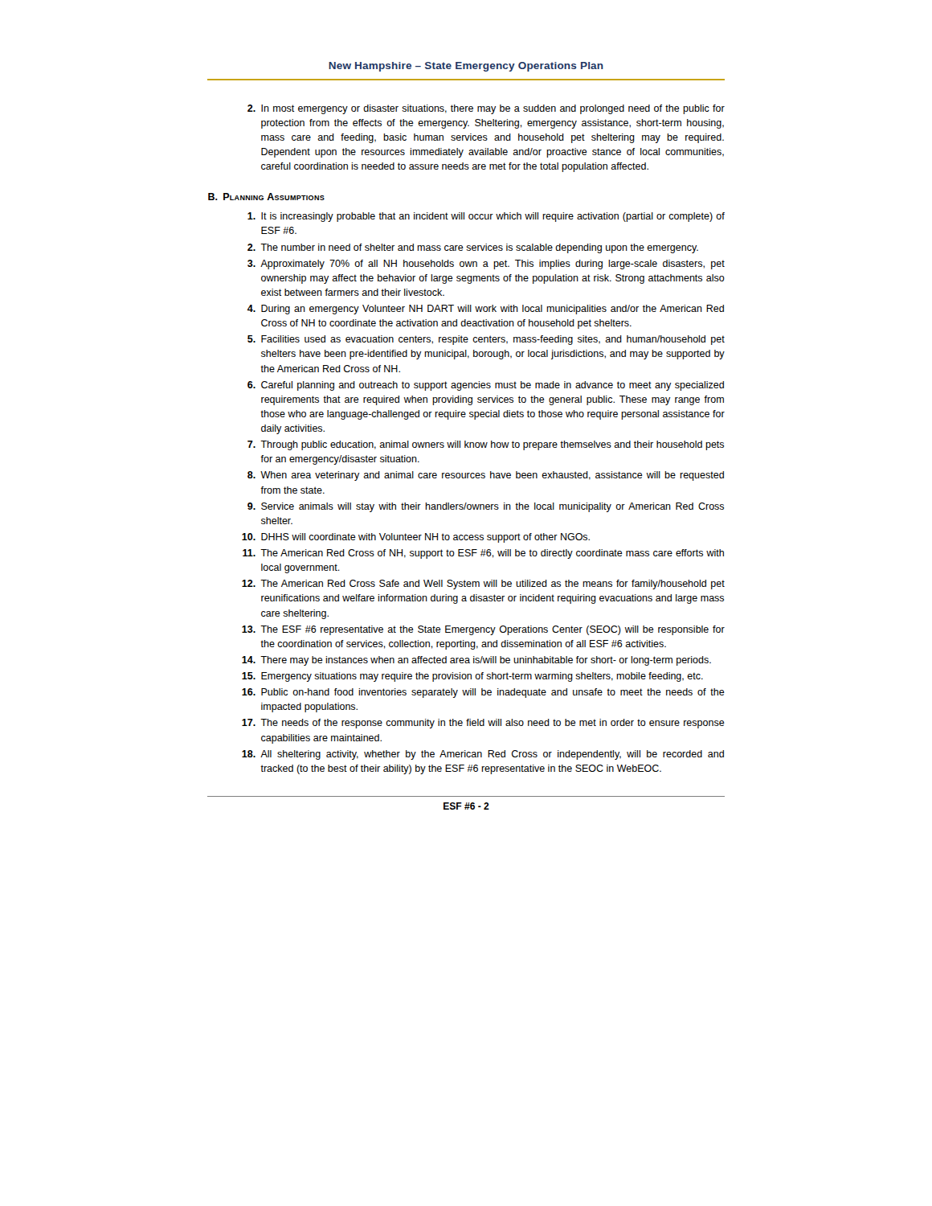New Hampshire – State Emergency Operations Plan
2. In most emergency or disaster situations, there may be a sudden and prolonged need of the public for protection from the effects of the emergency. Sheltering, emergency assistance, short-term housing, mass care and feeding, basic human services and household pet sheltering may be required. Dependent upon the resources immediately available and/or proactive stance of local communities, careful coordination is needed to assure needs are met for the total population affected.
B. Planning Assumptions
1. It is increasingly probable that an incident will occur which will require activation (partial or complete) of ESF #6.
2. The number in need of shelter and mass care services is scalable depending upon the emergency.
3. Approximately 70% of all NH households own a pet. This implies during large-scale disasters, pet ownership may affect the behavior of large segments of the population at risk. Strong attachments also exist between farmers and their livestock.
4. During an emergency Volunteer NH DART will work with local municipalities and/or the American Red Cross of NH to coordinate the activation and deactivation of household pet shelters.
5. Facilities used as evacuation centers, respite centers, mass-feeding sites, and human/household pet shelters have been pre-identified by municipal, borough, or local jurisdictions, and may be supported by the American Red Cross of NH.
6. Careful planning and outreach to support agencies must be made in advance to meet any specialized requirements that are required when providing services to the general public. These may range from those who are language-challenged or require special diets to those who require personal assistance for daily activities.
7. Through public education, animal owners will know how to prepare themselves and their household pets for an emergency/disaster situation.
8. When area veterinary and animal care resources have been exhausted, assistance will be requested from the state.
9. Service animals will stay with their handlers/owners in the local municipality or American Red Cross shelter.
10. DHHS will coordinate with Volunteer NH to access support of other NGOs.
11. The American Red Cross of NH, support to ESF #6, will be to directly coordinate mass care efforts with local government.
12. The American Red Cross Safe and Well System will be utilized as the means for family/household pet reunifications and welfare information during a disaster or incident requiring evacuations and large mass care sheltering.
13. The ESF #6 representative at the State Emergency Operations Center (SEOC) will be responsible for the coordination of services, collection, reporting, and dissemination of all ESF #6 activities.
14. There may be instances when an affected area is/will be uninhabitable for short- or long-term periods.
15. Emergency situations may require the provision of short-term warming shelters, mobile feeding, etc.
16. Public on-hand food inventories separately will be inadequate and unsafe to meet the needs of the impacted populations.
17. The needs of the response community in the field will also need to be met in order to ensure response capabilities are maintained.
18. All sheltering activity, whether by the American Red Cross or independently, will be recorded and tracked (to the best of their ability) by the ESF #6 representative in the SEOC in WebEOC.
ESF #6 - 2